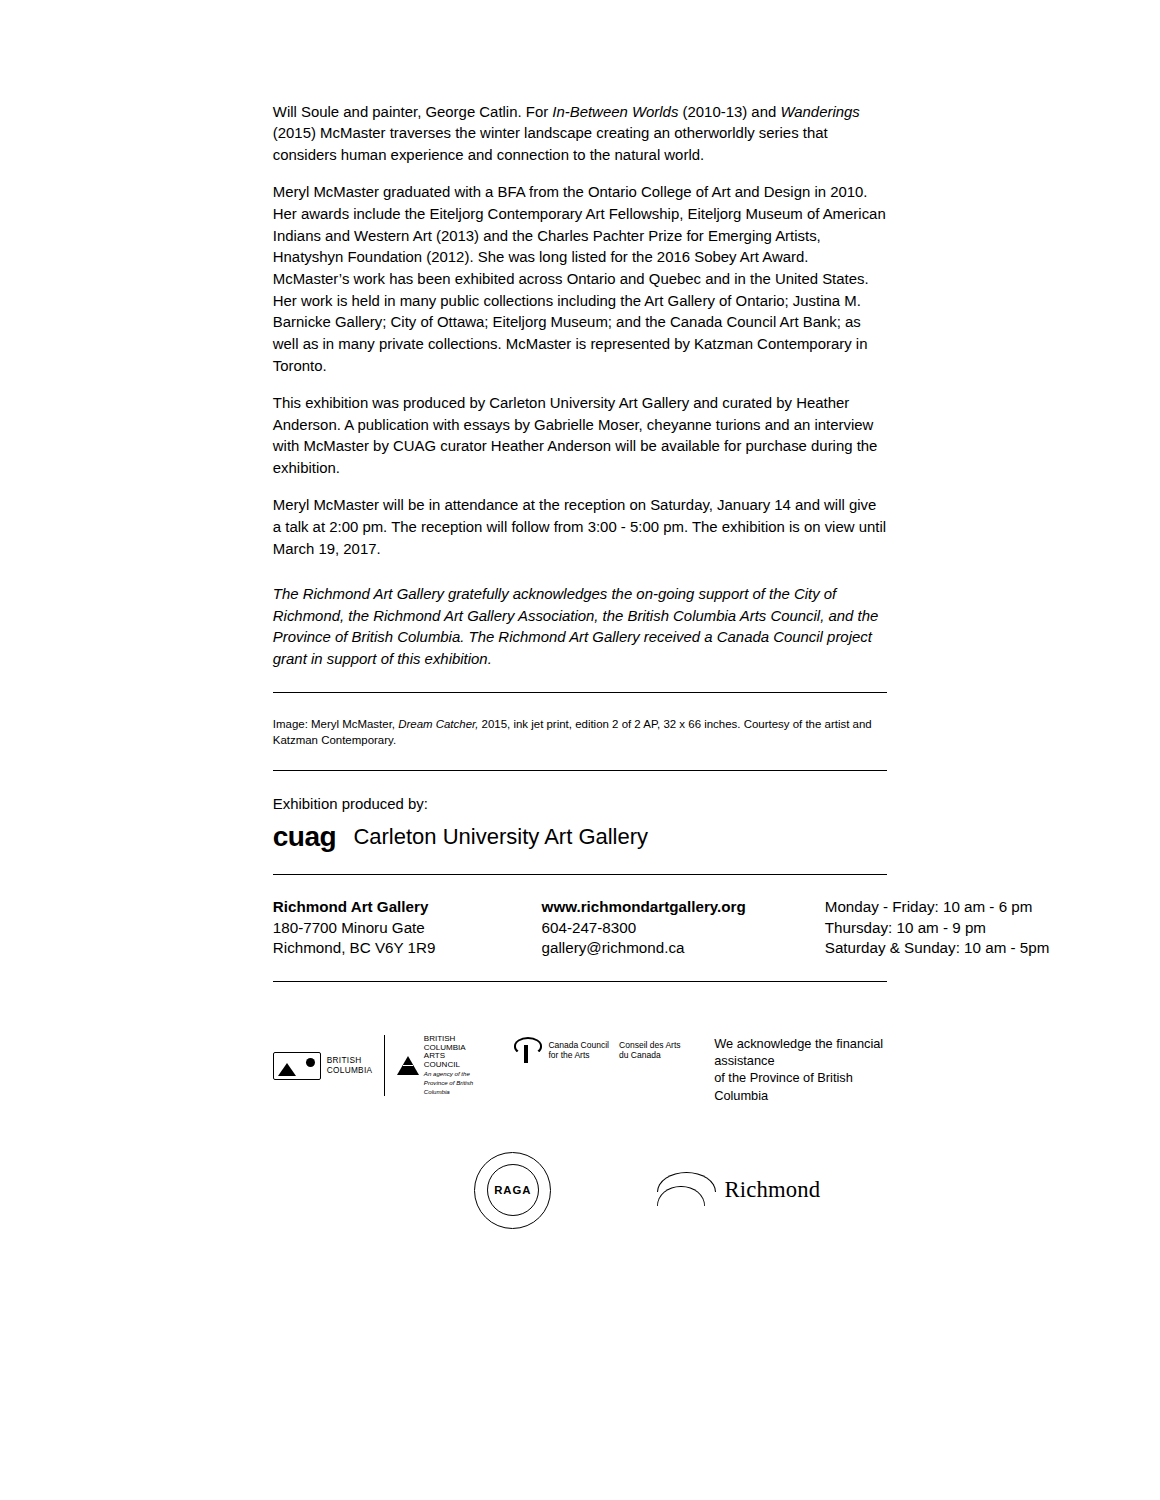Will Soule and painter, George Catlin. For In-Between Worlds (2010-13) and Wanderings (2015) McMaster traverses the winter landscape creating an otherworldly series that considers human experience and connection to the natural world.
Meryl McMaster graduated with a BFA from the Ontario College of Art and Design in 2010. Her awards include the Eiteljorg Contemporary Art Fellowship, Eiteljorg Museum of American Indians and Western Art (2013) and the Charles Pachter Prize for Emerging Artists, Hnatyshyn Foundation (2012). She was long listed for the 2016 Sobey Art Award. McMaster’s work has been exhibited across Ontario and Quebec and in the United States. Her work is held in many public collections including the Art Gallery of Ontario; Justina M. Barnicke Gallery; City of Ottawa; Eiteljorg Museum; and the Canada Council Art Bank; as well as in many private collections. McMaster is represented by Katzman Contemporary in Toronto.
This exhibition was produced by Carleton University Art Gallery and curated by Heather Anderson. A publication with essays by Gabrielle Moser, cheyanne turions and an interview with McMaster by CUAG curator Heather Anderson will be available for purchase during the exhibition.
Meryl McMaster will be in attendance at the reception on Saturday, January 14 and will give a talk at 2:00 pm. The reception will follow from 3:00 - 5:00 pm. The exhibition is on view until March 19, 2017.
The Richmond Art Gallery gratefully acknowledges the on-going support of the City of Richmond, the Richmond Art Gallery Association, the British Columbia Arts Council, and the Province of British Columbia. The Richmond Art Gallery received a Canada Council project grant in support of this exhibition.
Image: Meryl McMaster, Dream Catcher, 2015, ink jet print, edition 2 of 2 AP, 32 x 66 inches. Courtesy of the artist and Katzman Contemporary.
Exhibition produced by:
cuag Carleton University Art Gallery
Richmond Art Gallery
180-7700 Minoru Gate
Richmond, BC V6Y 1R9
www.richmondartgallery.org
604-247-8300
gallery@richmond.ca
Monday - Friday: 10 am - 6 pm
Thursday: 10 am - 9 pm
Saturday & Sunday: 10 am - 5pm
BRITISH
COLUMBIA
BRITISH COLUMBIA
ARTS COUNCIL
An agency of the Province of British Columbia
Canada Council
for the Arts
Conseil des Arts
du Canada
We acknowledge the financial assistance
of the Province of British Columbia
RAGA
Richmond